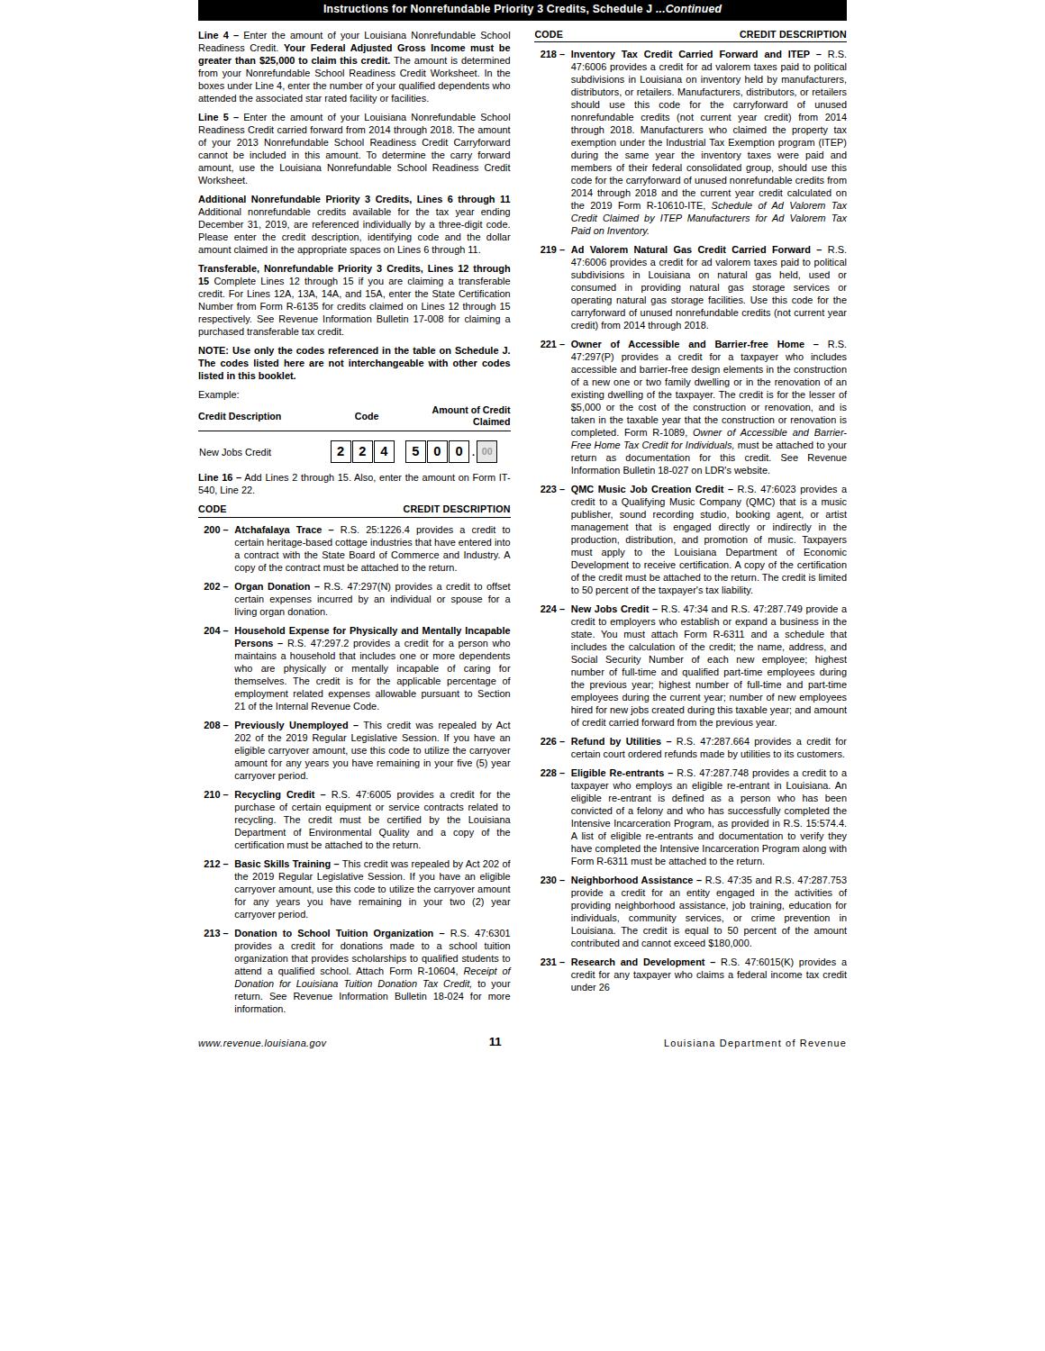Instructions for Nonrefundable Priority 3 Credits, Schedule J ...Continued
Line 4 – Enter the amount of your Louisiana Nonrefundable School Readiness Credit. Your Federal Adjusted Gross Income must be greater than $25,000 to claim this credit. The amount is determined from your Nonrefundable School Readiness Credit Worksheet. In the boxes under Line 4, enter the number of your qualified dependents who attended the associated star rated facility or facilities.
Line 5 – Enter the amount of your Louisiana Nonrefundable School Readiness Credit carried forward from 2014 through 2018. The amount of your 2013 Nonrefundable School Readiness Credit Carryforward cannot be included in this amount. To determine the carry forward amount, use the Louisiana Nonrefundable School Readiness Credit Worksheet.
Additional Nonrefundable Priority 3 Credits, Lines 6 through 11 Additional nonrefundable credits available for the tax year ending December 31, 2019, are referenced individually by a three-digit code. Please enter the credit description, identifying code and the dollar amount claimed in the appropriate spaces on Lines 6 through 11.
Transferable, Nonrefundable Priority 3 Credits, Lines 12 through 15 Complete Lines 12 through 15 if you are claiming a transferable credit. For Lines 12A, 13A, 14A, and 15A, enter the State Certification Number from Form R-6135 for credits claimed on Lines 12 through 15 respectively. See Revenue Information Bulletin 17-008 for claiming a purchased transferable tax credit.
NOTE: Use only the codes referenced in the table on Schedule J. The codes listed here are not interchangeable with other codes listed in this booklet.
Example:
| Credit Description | Code | Amount of Credit Claimed |
| --- | --- | --- |
| New Jobs Credit | 2 2 4 | 5 0 0 . 00 |
Line 16 – Add Lines 2 through 15. Also, enter the amount on Form IT-540, Line 22.
CODE CREDIT DESCRIPTION
200 –
Atchafalaya Trace – R.S. 25:1226.4 provides a credit to certain heritage-based cottage industries that have entered into a contract with the State Board of Commerce and Industry. A copy of the contract must be attached to the return.
202 –
Organ Donation – R.S. 47:297(N) provides a credit to offset certain expenses incurred by an individual or spouse for a living organ donation.
204 –
Household Expense for Physically and Mentally Incapable Persons – R.S. 47:297.2 provides a credit for a person who maintains a household that includes one or more dependents who are physically or mentally incapable of caring for themselves. The credit is for the applicable percentage of employment related expenses allowable pursuant to Section 21 of the Internal Revenue Code.
208 –
Previously Unemployed – This credit was repealed by Act 202 of the 2019 Regular Legislative Session. If you have an eligible carryover amount, use this code to utilize the carryover amount for any years you have remaining in your five (5) year carryover period.
210 –
Recycling Credit – R.S. 47:6005 provides a credit for the purchase of certain equipment or service contracts related to recycling. The credit must be certified by the Louisiana Department of Environmental Quality and a copy of the certification must be attached to the return.
212 –
Basic Skills Training – This credit was repealed by Act 202 of the 2019 Regular Legislative Session. If you have an eligible carryover amount, use this code to utilize the carryover amount for any years you have remaining in your two (2) year carryover period.
213 –
Donation to School Tuition Organization – R.S. 47:6301 provides a credit for donations made to a school tuition organization that provides scholarships to qualified students to attend a qualified school. Attach Form R-10604, Receipt of Donation for Louisiana Tuition Donation Tax Credit, to your return. See Revenue Information Bulletin 18-024 for more information.
CODE CREDIT DESCRIPTION
218 –
Inventory Tax Credit Carried Forward and ITEP – R.S. 47:6006 provides a credit for ad valorem taxes paid to political subdivisions in Louisiana on inventory held by manufacturers, distributors, or retailers. Manufacturers, distributors, or retailers should use this code for the carryforward of unused nonrefundable credits (not current year credit) from 2014 through 2018. Manufacturers who claimed the property tax exemption under the Industrial Tax Exemption program (ITEP) during the same year the inventory taxes were paid and members of their federal consolidated group, should use this code for the carryforward of unused nonrefundable credits from 2014 through 2018 and the current year credit calculated on the 2019 Form R-10610-ITE, Schedule of Ad Valorem Tax Credit Claimed by ITEP Manufacturers for Ad Valorem Tax Paid on Inventory.
219 –
Ad Valorem Natural Gas Credit Carried Forward – R.S. 47:6006 provides a credit for ad valorem taxes paid to political subdivisions in Louisiana on natural gas held, used or consumed in providing natural gas storage services or operating natural gas storage facilities. Use this code for the carryforward of unused nonrefundable credits (not current year credit) from 2014 through 2018.
221 –
Owner of Accessible and Barrier-free Home – R.S. 47:297(P) provides a credit for a taxpayer who includes accessible and barrier-free design elements in the construction of a new one or two family dwelling or in the renovation of an existing dwelling of the taxpayer. The credit is for the lesser of $5,000 or the cost of the construction or renovation, and is taken in the taxable year that the construction or renovation is completed. Form R-1089, Owner of Accessible and Barrier-Free Home Tax Credit for Individuals, must be attached to your return as documentation for this credit. See Revenue Information Bulletin 18-027 on LDR's website.
223 –
QMC Music Job Creation Credit – R.S. 47:6023 provides a credit to a Qualifying Music Company (QMC) that is a music publisher, sound recording studio, booking agent, or artist management that is engaged directly or indirectly in the production, distribution, and promotion of music. Taxpayers must apply to the Louisiana Department of Economic Development to receive certification. A copy of the certification of the credit must be attached to the return. The credit is limited to 50 percent of the taxpayer's tax liability.
224 –
New Jobs Credit – R.S. 47:34 and R.S. 47:287.749 provide a credit to employers who establish or expand a business in the state. You must attach Form R-6311 and a schedule that includes the calculation of the credit; the name, address, and Social Security Number of each new employee; highest number of full-time and qualified part-time employees during the previous year; highest number of full-time and part-time employees during the current year; number of new employees hired for new jobs created during this taxable year; and amount of credit carried forward from the previous year.
226 –
Refund by Utilities – R.S. 47:287.664 provides a credit for certain court ordered refunds made by utilities to its customers.
228 –
Eligible Re-entrants – R.S. 47:287.748 provides a credit to a taxpayer who employs an eligible re-entrant in Louisiana. An eligible re-entrant is defined as a person who has been convicted of a felony and who has successfully completed the Intensive Incarceration Program, as provided in R.S. 15:574.4. A list of eligible re-entrants and documentation to verify they have completed the Intensive Incarceration Program along with Form R-6311 must be attached to the return.
230 –
Neighborhood Assistance – R.S. 47:35 and R.S. 47:287.753 provide a credit for an entity engaged in the activities of providing neighborhood assistance, job training, education for individuals, community services, or crime prevention in Louisiana. The credit is equal to 50 percent of the amount contributed and cannot exceed $180,000.
231 –
Research and Development – R.S. 47:6015(K) provides a credit for any taxpayer who claims a federal income tax credit under 26
www.revenue.louisiana.gov
11
Louisiana Department of Revenue